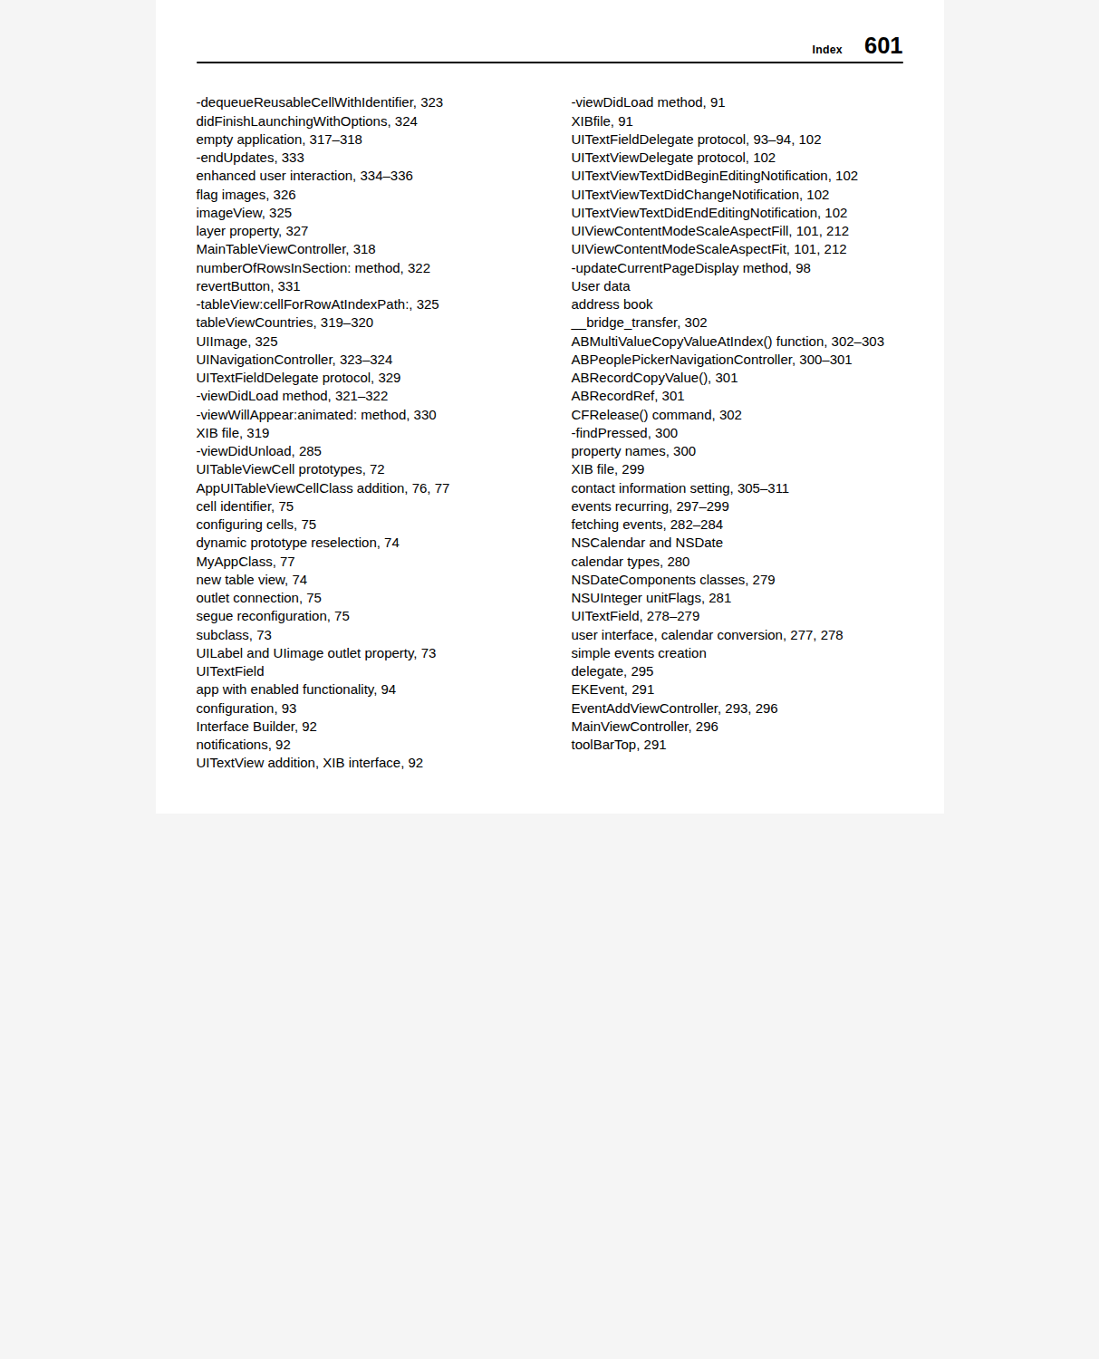Index 601
-dequeueReusableCellWithIdentifier, 323
didFinishLaunchingWithOptions, 324
empty application, 317–318
-endUpdates, 333
enhanced user interaction, 334–336
flag images, 326
imageView, 325
layer property, 327
MainTableViewController, 318
numberOfRowsInSection: method, 322
revertButton, 331
-tableView:cellForRowAtIndexPath:, 325
tableViewCountries, 319–320
UIImage, 325
UINavigationController, 323–324
UITextFieldDelegate protocol, 329
-viewDidLoad method, 321–322
-viewWillAppear:animated: method, 330
XIB file, 319
-viewDidUnload, 285
UITableViewCell prototypes, 72
AppUITableViewCellClass addition, 76, 77
cell identifier, 75
configuring cells, 75
dynamic prototype reselection, 74
MyAppClass, 77
new table view, 74
outlet connection, 75
segue reconfiguration, 75
subclass, 73
UILabel and UIimage outlet property, 73
UITextField
app with enabled functionality, 94
configuration, 93
Interface Builder, 92
notifications, 92
UITextView addition, XIB interface, 92
-viewDidLoad method, 91
XIBfile, 91
UITextFieldDelegate protocol, 93–94, 102
UITextViewDelegate protocol, 102
UITextViewTextDidBeginEditingNotification, 102
UITextViewTextDidChangeNotification, 102
UITextViewTextDidEndEditingNotification, 102
UIViewContentModeScaleAspectFill, 101, 212
UIViewContentModeScaleAspectFit, 101, 212
-updateCurrentPageDisplay method, 98
User data
address book
__bridge_transfer, 302
ABMultiValueCopyValueAtIndex() function, 302–303
ABPeoplePickerNavigationController, 300–301
ABRecordCopyValue(), 301
ABRecordRef, 301
CFRelease() command, 302
-findPressed, 300
property names, 300
XIB file, 299
contact information setting, 305–311
events recurring, 297–299
fetching events, 282–284
NSCalendar and NSDate
calendar types, 280
NSDateComponents classes, 279
NSUInteger unitFlags, 281
UITextField, 278–279
user interface, calendar conversion, 277, 278
simple events creation
delegate, 295
EKEvent, 291
EventAddViewController, 293, 296
MainViewController, 296
toolBarTop, 291